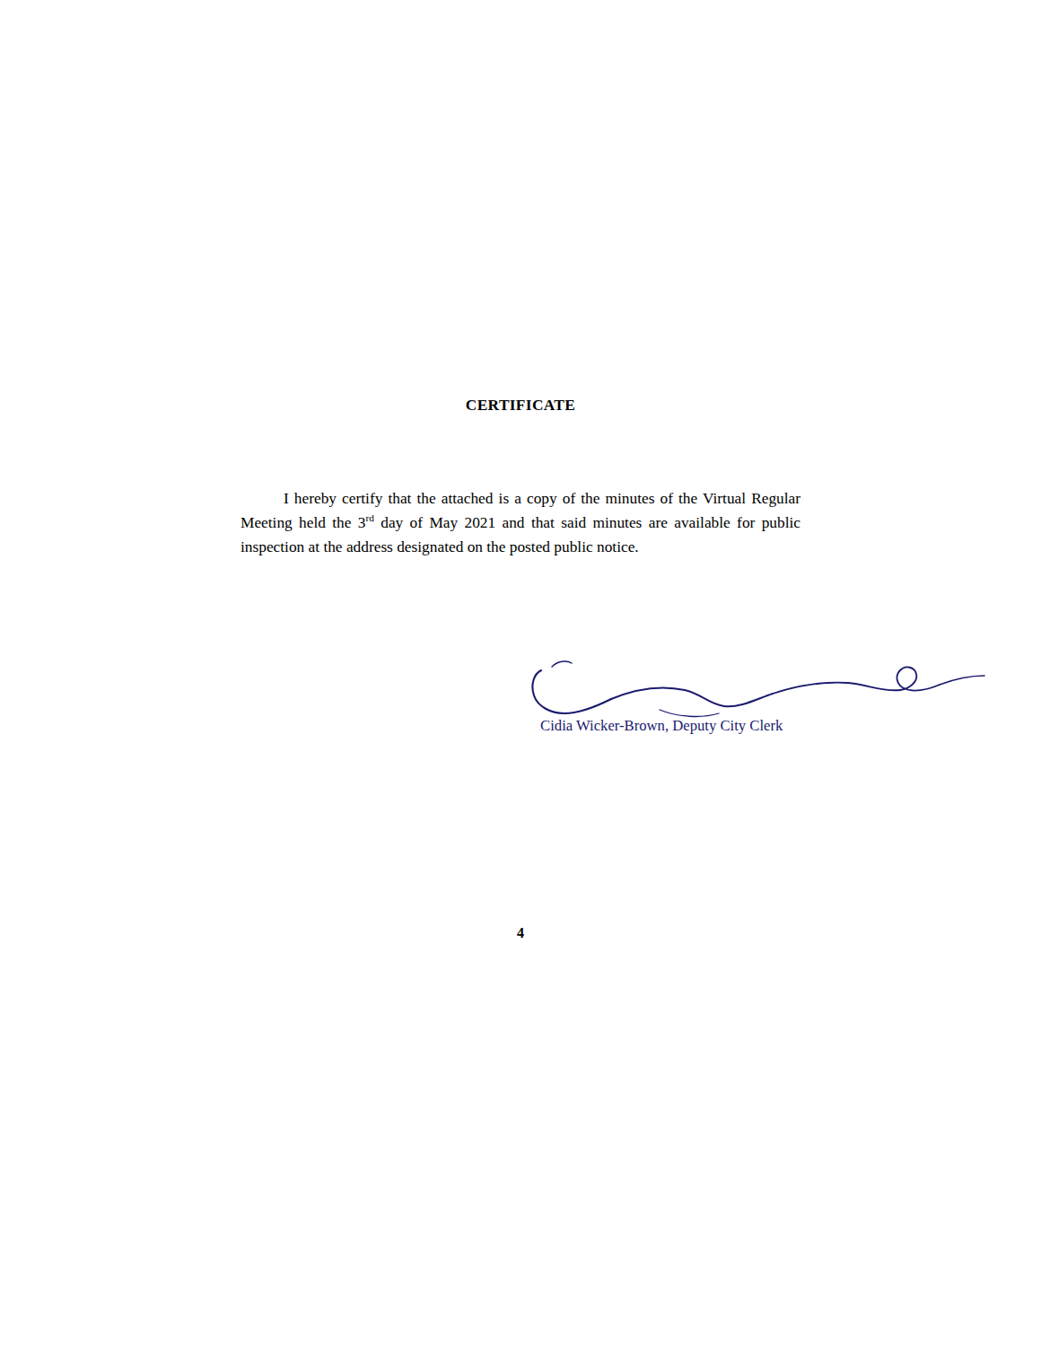CERTIFICATE
I hereby certify that the attached is a copy of the minutes of the Virtual Regular Meeting held the 3rd day of May 2021 and that said minutes are available for public inspection at the address designated on the posted public notice.
Cidia Wicker-Brown, Deputy City Clerk
4